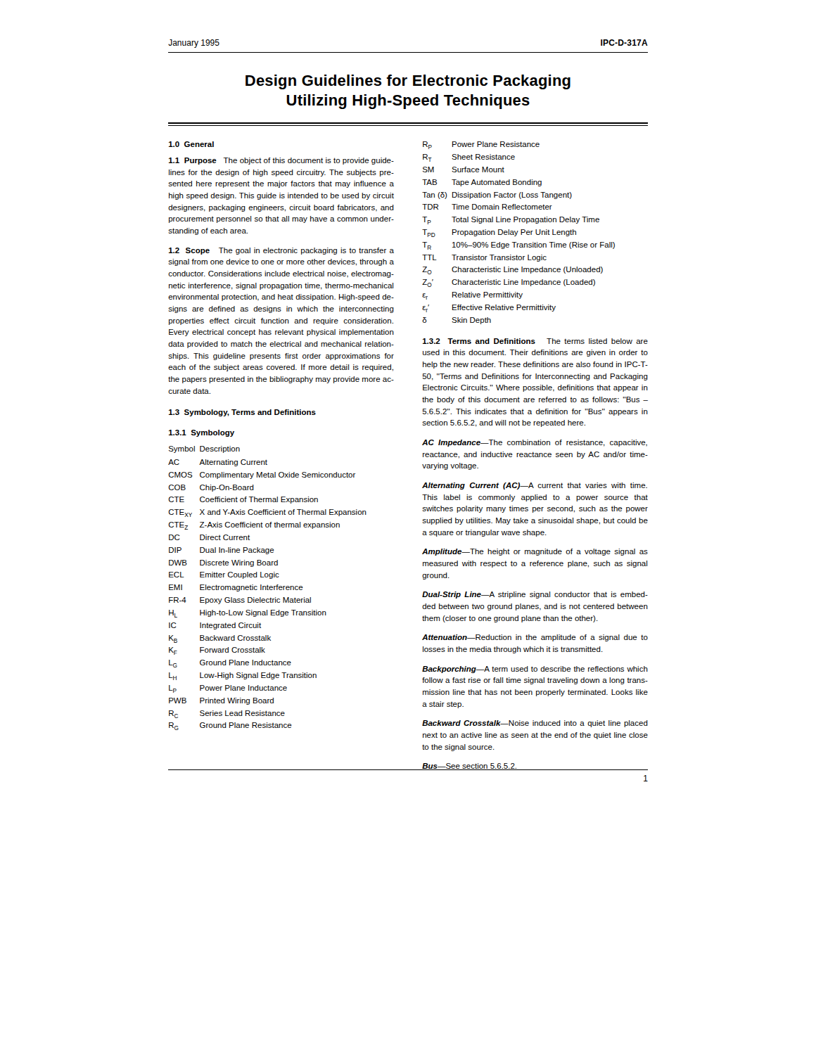January 1995
IPC-D-317A
Design Guidelines for Electronic Packaging Utilizing High-Speed Techniques
1.0 General
1.1 Purpose The object of this document is to provide guidelines for the design of high speed circuitry. The subjects presented here represent the major factors that may influence a high speed design. This guide is intended to be used by circuit designers, packaging engineers, circuit board fabricators, and procurement personnel so that all may have a common understanding of each area.
1.2 Scope The goal in electronic packaging is to transfer a signal from one device to one or more other devices, through a conductor. Considerations include electrical noise, electromagnetic interference, signal propagation time, thermo-mechanical environmental protection, and heat dissipation. High-speed designs are defined as designs in which the interconnecting properties effect circuit function and require consideration. Every electrical concept has relevant physical implementation data provided to match the electrical and mechanical relationships. This guideline presents first order approximations for each of the subject areas covered. If more detail is required, the papers presented in the bibliography may provide more accurate data.
1.3 Symbology, Terms and Definitions
1.3.1 Symbology
| Symbol | Description |
| AC | Alternating Current |
| CMOS | Complimentary Metal Oxide Semiconductor |
| COB | Chip-On-Board |
| CTE | Coefficient of Thermal Expansion |
| CTE XY | X and Y-Axis Coefficient of Thermal Expansion |
| CTE Z | Z-Axis Coefficient of thermal expansion |
| DC | Direct Current |
| DIP | Dual In-line Package |
| DWB | Discrete Wiring Board |
| ECL | Emitter Coupled Logic |
| EMI | Electromagnetic Interference |
| FR-4 | Epoxy Glass Dielectric Material |
| H L | High-to-Low Signal Edge Transition |
| IC | Integrated Circuit |
| K B | Backward Crosstalk |
| K F | Forward Crosstalk |
| L G | Ground Plane Inductance |
| L H | Low-High Signal Edge Transition |
| L P | Power Plane Inductance |
| PWB | Printed Wiring Board |
| R C | Series Lead Resistance |
| R G | Ground Plane Resistance |
| R P | Power Plane Resistance |
| R T | Sheet Resistance |
| SM | Surface Mount |
| TAB | Tape Automated Bonding |
| Tan (δ) | Dissipation Factor (Loss Tangent) |
| TDR | Time Domain Reflectometer |
| T P | Total Signal Line Propagation Delay Time |
| T PD | Propagation Delay Per Unit Length |
| T R | 10%–90% Edge Transition Time (Rise or Fall) |
| TTL | Transistor Transistor Logic |
| Z O | Characteristic Line Impedance (Unloaded) |
| Z O ′ | Characteristic Line Impedance (Loaded) |
| ε r | Relative Permittivity |
| ε r ′ | Effective Relative Permittivity |
| δ | Skin Depth |
1.3.2 Terms and Definitions The terms listed below are used in this document. Their definitions are given in order to help the new reader. These definitions are also found in IPC-T-50, ''Terms and Definitions for Interconnecting and Packaging Electronic Circuits.'' Where possible, definitions that appear in the body of this document are referred to as follows: ''Bus – 5.6.5.2''. This indicates that a definition for ''Bus'' appears in section 5.6.5.2, and will not be repeated here.
AC Impedance—The combination of resistance, capacitive, reactance, and inductive reactance seen by AC and/or time-varying voltage.
Alternating Current (AC)—A current that varies with time. This label is commonly applied to a power source that switches polarity many times per second, such as the power supplied by utilities. May take a sinusoidal shape, but could be a square or triangular wave shape.
Amplitude—The height or magnitude of a voltage signal as measured with respect to a reference plane, such as signal ground.
Dual-Strip Line—A stripline signal conductor that is embedded between two ground planes, and is not centered between them (closer to one ground plane than the other).
Attenuation—Reduction in the amplitude of a signal due to losses in the media through which it is transmitted.
Backporching—A term used to describe the reflections which follow a fast rise or fall time signal traveling down a long transmission line that has not been properly terminated. Looks like a stair step.
Backward Crosstalk—Noise induced into a quiet line placed next to an active line as seen at the end of the quiet line close to the signal source.
Bus—See section 5.6.5.2.
1